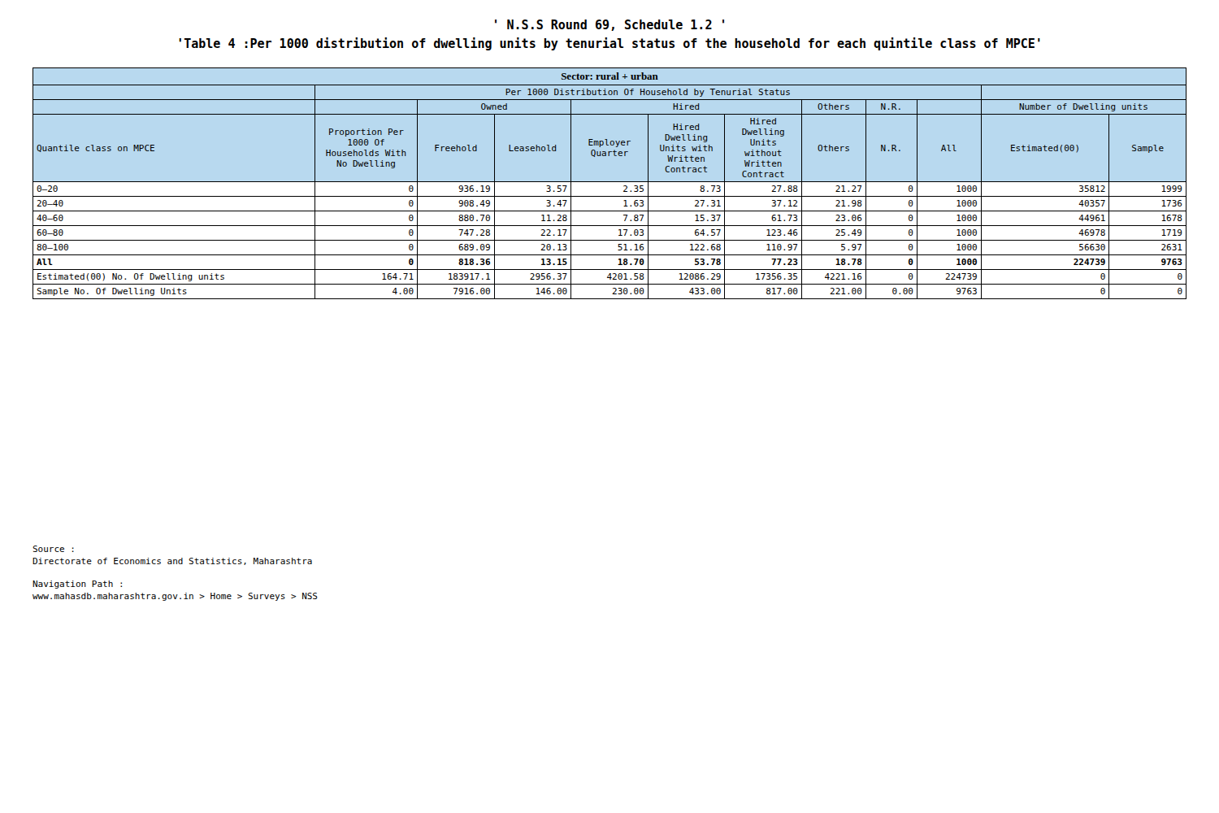' N.S.S Round 69, Schedule 1.2 '
'Table 4 :Per 1000 distribution of dwelling units by tenurial status of the household for each quintile class of MPCE'
| Sector: rural + urban |
| --- |
| | Per 1000 Distribution Of Household by Tenurial Status | |
| | | Owned | Hired | Others | N.R. | | Number of Dwelling units |
| Quantile class on MPCE | Proportion Per 1000 Of Households With No Dwelling | Freehold | Leasehold | Employer Quarter | Hired Dwelling Units with Written Contract | Hired Dwelling Units without Written Contract | Others | N.R. | All | Estimated(00) | Sample |
| 0–20 | 0 | 936.19 | 3.57 | 2.35 | 8.73 | 27.88 | 21.27 | 0 | 1000 | 35812 | 1999 |
| 20–40 | 0 | 908.49 | 3.47 | 1.63 | 27.31 | 37.12 | 21.98 | 0 | 1000 | 40357 | 1736 |
| 40–60 | 0 | 880.70 | 11.28 | 7.87 | 15.37 | 61.73 | 23.06 | 0 | 1000 | 44961 | 1678 |
| 60–80 | 0 | 747.28 | 22.17 | 17.03 | 64.57 | 123.46 | 25.49 | 0 | 1000 | 46978 | 1719 |
| 80–100 | 0 | 689.09 | 20.13 | 51.16 | 122.68 | 110.97 | 5.97 | 0 | 1000 | 56630 | 2631 |
| All | 0 | 818.36 | 13.15 | 18.70 | 53.78 | 77.23 | 18.78 | 0 | 1000 | 224739 | 9763 |
| Estimated(00) No. Of Dwelling units | 164.71 | 183917.1 | 2956.37 | 4201.58 | 12086.29 | 17356.35 | 4221.16 | 0 | 224739 | 0 | 0 |
| Sample No. Of Dwelling Units | 4.00 | 7916.00 | 146.00 | 230.00 | 433.00 | 817.00 | 221.00 | 0.00 | 9763 | 0 | 0 |
Source :
Directorate of Economics and Statistics, Maharashtra
Navigation Path :
www.mahasdb.maharashtra.gov.in > Home > Surveys > NSS